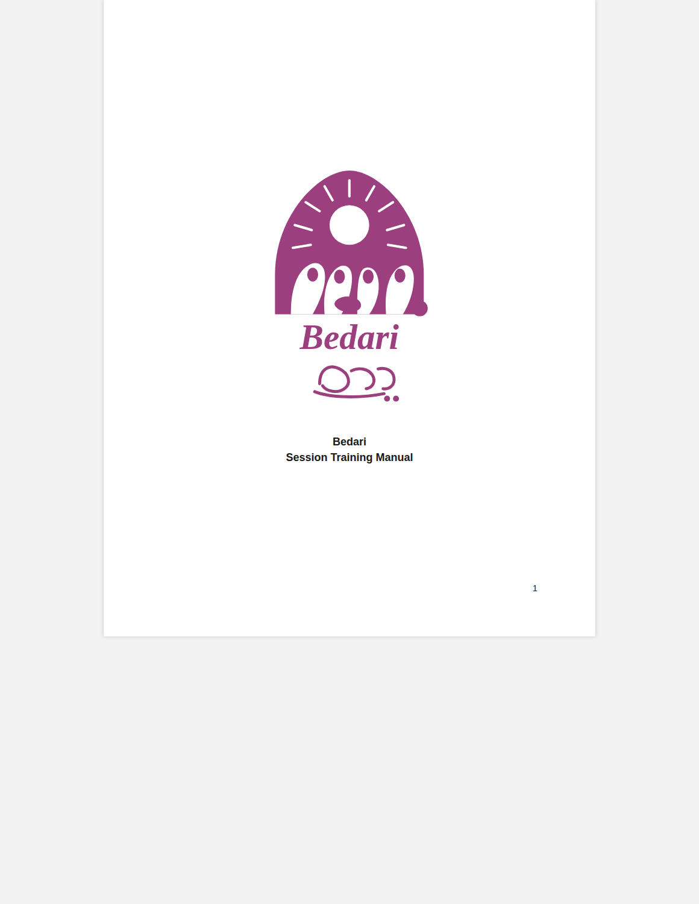Bedari logo A magenta arch containing a radiant sun above four stylised women in head coverings joining hands, with the wordmark “Bedari” in English and Urdu beneath. Bedari
Bedari
Bedari Session Training Manual
1